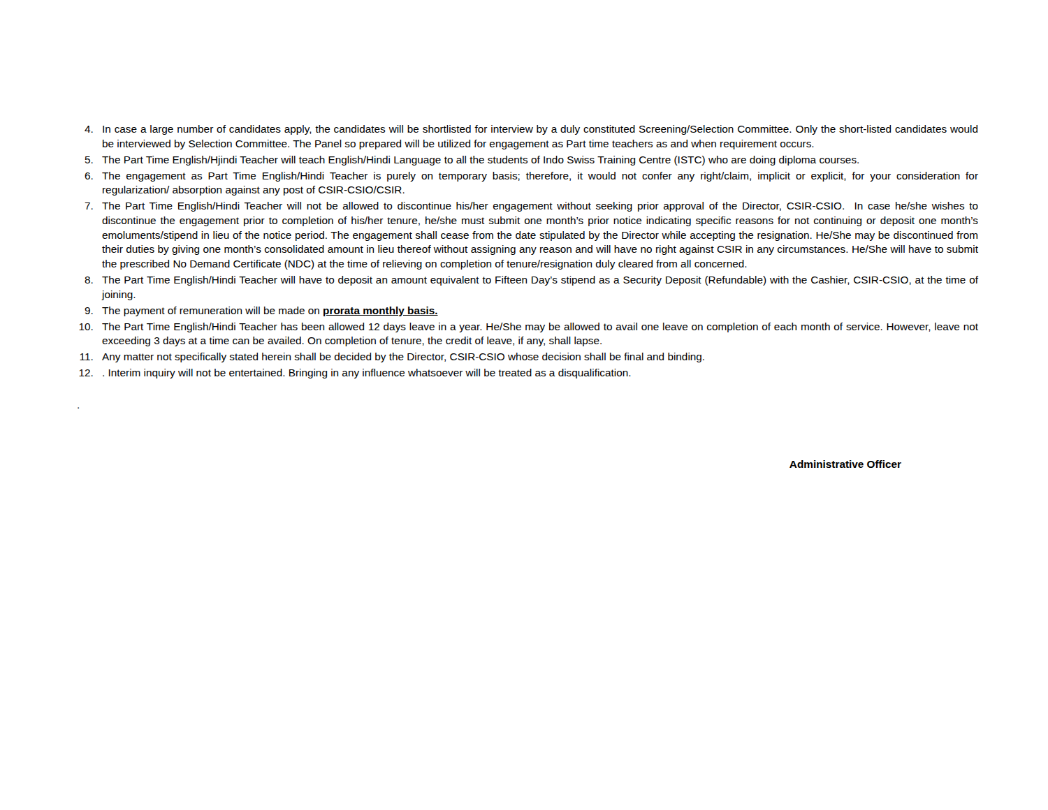In case a large number of candidates apply, the candidates will be shortlisted for interview by a duly constituted Screening/Selection Committee. Only the short-listed candidates would be interviewed by Selection Committee. The Panel so prepared will be utilized for engagement as Part time teachers as and when requirement occurs.
The Part Time English/Hjindi Teacher will teach English/Hindi Language to all the students of Indo Swiss Training Centre (ISTC) who are doing diploma courses.
The engagement as Part Time English/Hindi Teacher is purely on temporary basis; therefore, it would not confer any right/claim, implicit or explicit, for your consideration for regularization/ absorption against any post of CSIR-CSIO/CSIR.
The Part Time English/Hindi Teacher will not be allowed to discontinue his/her engagement without seeking prior approval of the Director, CSIR-CSIO. In case he/she wishes to discontinue the engagement prior to completion of his/her tenure, he/she must submit one month’s prior notice indicating specific reasons for not continuing or deposit one month’s emoluments/stipend in lieu of the notice period. The engagement shall cease from the date stipulated by the Director while accepting the resignation. He/She may be discontinued from their duties by giving one month’s consolidated amount in lieu thereof without assigning any reason and will have no right against CSIR in any circumstances. He/She will have to submit the prescribed No Demand Certificate (NDC) at the time of relieving on completion of tenure/resignation duly cleared from all concerned.
The Part Time English/Hindi Teacher will have to deposit an amount equivalent to Fifteen Day’s stipend as a Security Deposit (Refundable) with the Cashier, CSIR-CSIO, at the time of joining.
The payment of remuneration will be made on prorata monthly basis.
The Part Time English/Hindi Teacher has been allowed 12 days leave in a year. He/She may be allowed to avail one leave on completion of each month of service. However, leave not exceeding 3 days at a time can be availed. On completion of tenure, the credit of leave, if any, shall lapse.
Any matter not specifically stated herein shall be decided by the Director, CSIR-CSIO whose decision shall be final and binding.
. Interim inquiry will not be entertained. Bringing in any influence whatsoever will be treated as a disqualification.
.
Administrative Officer